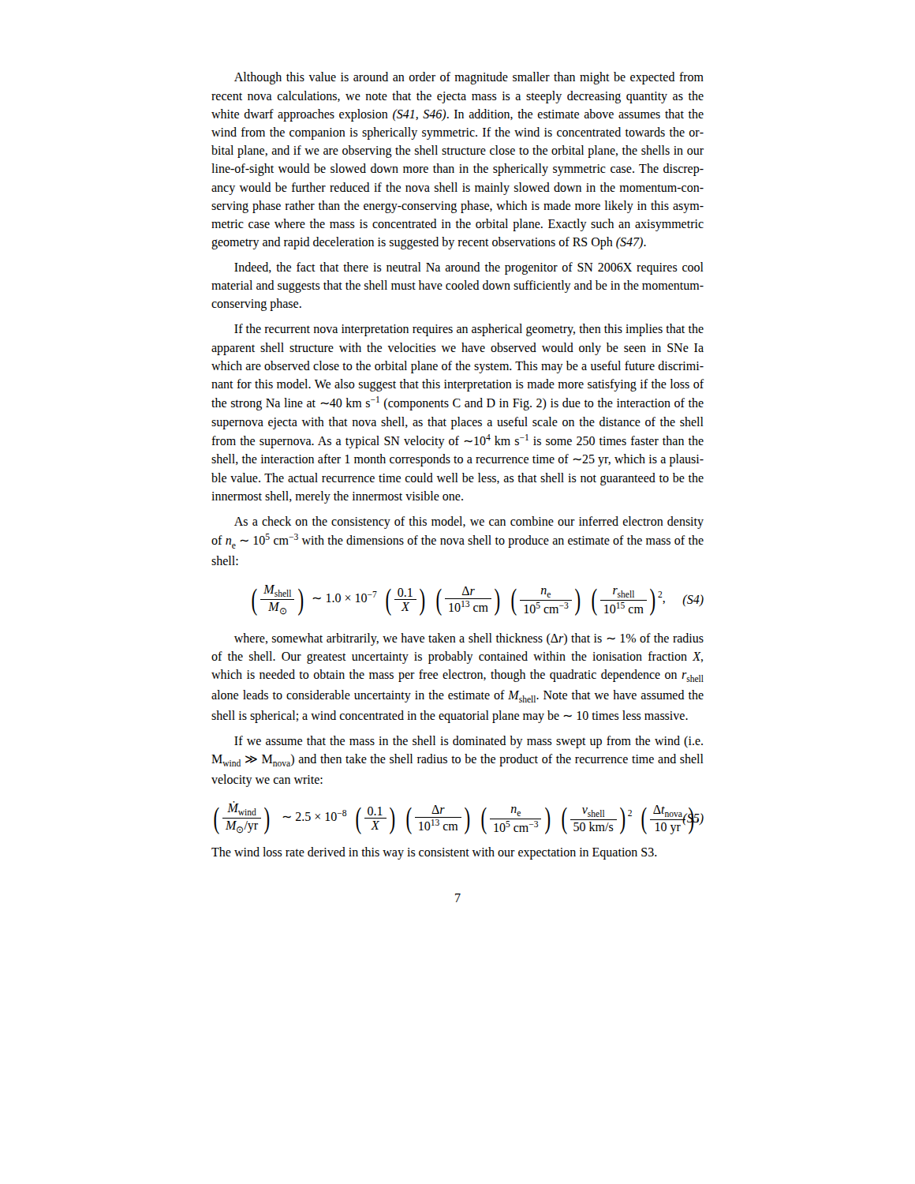Although this value is around an order of magnitude smaller than might be expected from recent nova calculations, we note that the ejecta mass is a steeply decreasing quantity as the white dwarf approaches explosion (S41, S46). In addition, the estimate above assumes that the wind from the companion is spherically symmetric. If the wind is concentrated towards the orbital plane, and if we are observing the shell structure close to the orbital plane, the shells in our line-of-sight would be slowed down more than in the spherically symmetric case. The discrepancy would be further reduced if the nova shell is mainly slowed down in the momentum-conserving phase rather than the energy-conserving phase, which is made more likely in this asymmetric case where the mass is concentrated in the orbital plane. Exactly such an axisymmetric geometry and rapid deceleration is suggested by recent observations of RS Oph (S47).
Indeed, the fact that there is neutral Na around the progenitor of SN 2006X requires cool material and suggests that the shell must have cooled down sufficiently and be in the momentum-conserving phase.
If the recurrent nova interpretation requires an aspherical geometry, then this implies that the apparent shell structure with the velocities we have observed would only be seen in SNe Ia which are observed close to the orbital plane of the system. This may be a useful future discriminant for this model. We also suggest that this interpretation is made more satisfying if the loss of the strong Na line at ∼40 km s−1 (components C and D in Fig. 2) is due to the interaction of the supernova ejecta with that nova shell, as that places a useful scale on the distance of the shell from the supernova. As a typical SN velocity of ∼104 km s−1 is some 250 times faster than the shell, the interaction after 1 month corresponds to a recurrence time of ∼25 yr, which is a plausible value. The actual recurrence time could well be less, as that shell is not guaranteed to be the innermost shell, merely the innermost visible one.
As a check on the consistency of this model, we can combine our inferred electron density of ne ∼ 105 cm−3 with the dimensions of the nova shell to produce an estimate of the mass of the shell:
(Mshell M⊙) ∼ 1.0 × 10−7 (0.1 X) (Δr 1013 cm) (ne 105 cm−3) (rshell 1015 cm) 2, (S4)
where, somewhat arbitrarily, we have taken a shell thickness (Δr) that is ∼ 1% of the radius of the shell. Our greatest uncertainty is probably contained within the ionisation fraction X, which is needed to obtain the mass per free electron, though the quadratic dependence on rshell alone leads to considerable uncertainty in the estimate of Mshell. Note that we have assumed the shell is spherical; a wind concentrated in the equatorial plane may be ∼ 10 times less massive.
If we assume that the mass in the shell is dominated by mass swept up from the wind (i.e. Mwind ≫ Mnova) and then take the shell radius to be the product of the recurrence time and shell velocity we can write:
(Ṁwind M⊙/yr) ∼ 2.5 × 10−8 (0.1 X) (Δr 1013 cm) (ne 105 cm−3) (vshell 50 km/s) 2 (Δtnova 10 yr), (S5)
The wind loss rate derived in this way is consistent with our expectation in Equation S3.
7